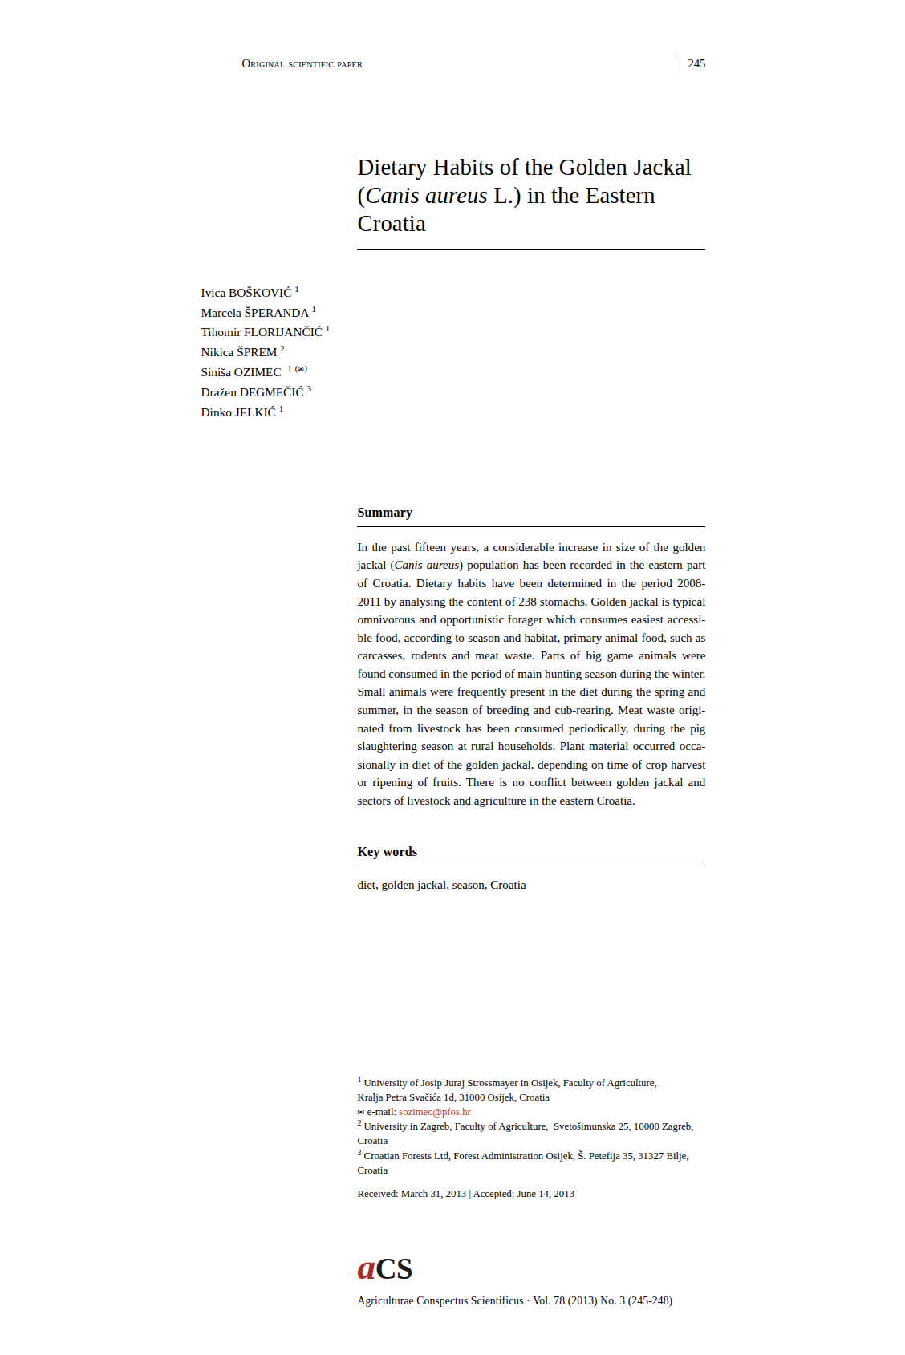Original scientific paper
245
Dietary Habits of the Golden Jackal
(Canis aureus L.) in the Eastern Croatia
Ivica BOŠKOVIĆ 1
Marcela ŠPERANDA 1
Tihomir FLORIJANČIĆ 1
Nikica ŠPREM 2
Siniša OZIMEC 1 (✉)
Dražen DEGMEČIĆ 3
Dinko JELKIĆ 1
Summary
In the past fifteen years, a considerable increase in size of the golden jackal (Canis aureus) population has been recorded in the eastern part of Croatia. Dietary habits have been determined in the period 2008-2011 by analysing the content of 238 stomachs. Golden jackal is typical omnivorous and opportunistic forager which consumes easiest accessible food, according to season and habitat, primary animal food, such as carcasses, rodents and meat waste. Parts of big game animals were found consumed in the period of main hunting season during the winter. Small animals were frequently present in the diet during the spring and summer, in the season of breeding and cub-rearing. Meat waste originated from livestock has been consumed periodically, during the pig slaughtering season at rural households. Plant material occurred occasionally in diet of the golden jackal, depending on time of crop harvest or ripening of fruits. There is no conflict between golden jackal and sectors of livestock and agriculture in the eastern Croatia.
Key words
diet, golden jackal, season, Croatia
1 University of Josip Juraj Strossmayer in Osijek, Faculty of Agriculture,
Kralja Petra Svačića 1d, 31000 Osijek, Croatia
✉ e-mail: sozimec@pfos.hr
2 University in Zagreb, Faculty of Agriculture, Svetošimunska 25, 10000 Zagreb, Croatia
3 Croatian Forests Ltd, Forest Administration Osijek, Š. Petefija 35, 31327 Bilje, Croatia
Received: March 31, 2013 | Accepted: June 14, 2013
aCS
Agriculturae Conspectus Scientificus · Vol. 78 (2013) No. 3 (245-248)